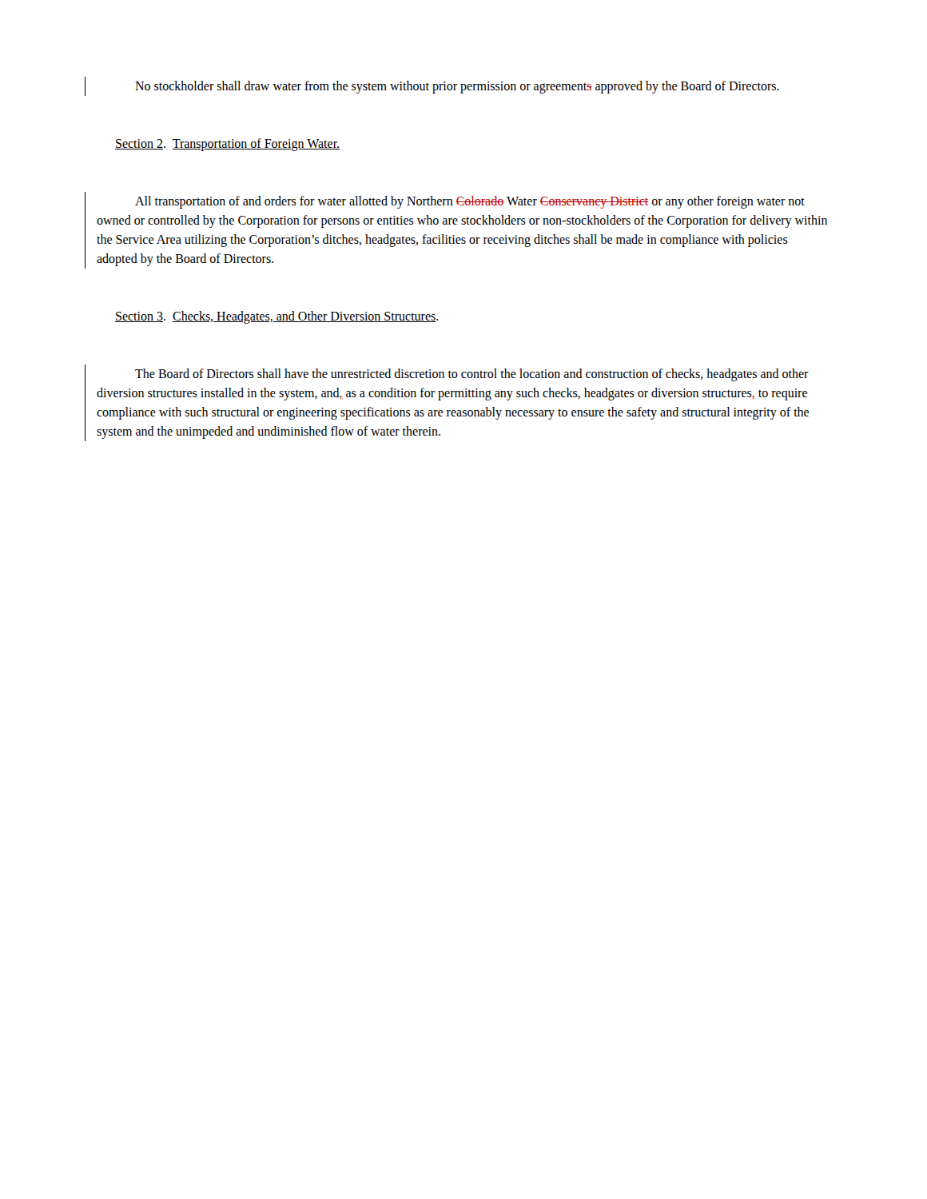No stockholder shall draw water from the system without prior permission or agreements approved by the Board of Directors.
Section 2. Transportation of Foreign Water.
All transportation of and orders for water allotted by Northern Colorado Water Conservancy District or any other foreign water not owned or controlled by the Corporation for persons or entities who are stockholders or non-stockholders of the Corporation for delivery within the Service Area utilizing the Corporation’s ditches, headgates, facilities or receiving ditches shall be made in compliance with policies adopted by the Board of Directors.
Section 3. Checks, Headgates, and Other Diversion Structures.
The Board of Directors shall have the unrestricted discretion to control the location and construction of checks, headgates and other diversion structures installed in the system, and, as a condition for permitting any such checks, headgates or diversion structures, to require compliance with such structural or engineering specifications as are reasonably necessary to ensure the safety and structural integrity of the system and the unimpeded and undiminished flow of water therein.